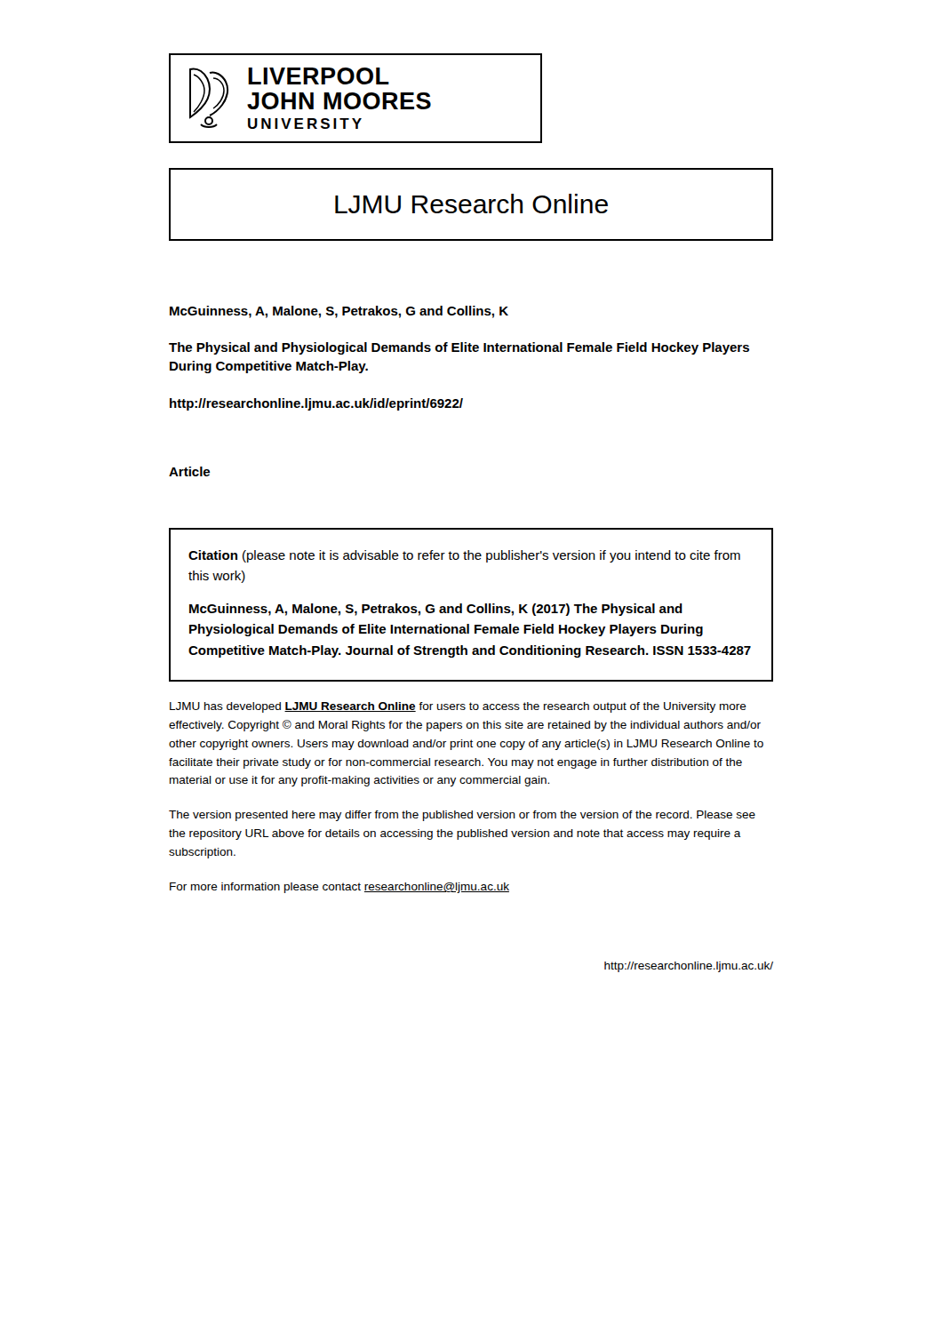LIVERPOOL JOHN MOORES UNIVERSITY
LJMU Research Online
McGuinness, A, Malone, S, Petrakos, G and Collins, K
The Physical and Physiological Demands of Elite International Female Field Hockey Players During Competitive Match-Play.
http://researchonline.ljmu.ac.uk/id/eprint/6922/
Article
Citation (please note it is advisable to refer to the publisher's version if you intend to cite from this work)
McGuinness, A, Malone, S, Petrakos, G and Collins, K (2017) The Physical and Physiological Demands of Elite International Female Field Hockey Players During Competitive Match-Play. Journal of Strength and Conditioning Research. ISSN 1533-4287
LJMU has developed LJMU Research Online for users to access the research output of the University more effectively. Copyright © and Moral Rights for the papers on this site are retained by the individual authors and/or other copyright owners. Users may download and/or print one copy of any article(s) in LJMU Research Online to facilitate their private study or for non-commercial research. You may not engage in further distribution of the material or use it for any profit-making activities or any commercial gain.
The version presented here may differ from the published version or from the version of the record. Please see the repository URL above for details on accessing the published version and note that access may require a subscription.
For more information please contact researchonline@ljmu.ac.uk
http://researchonline.ljmu.ac.uk/